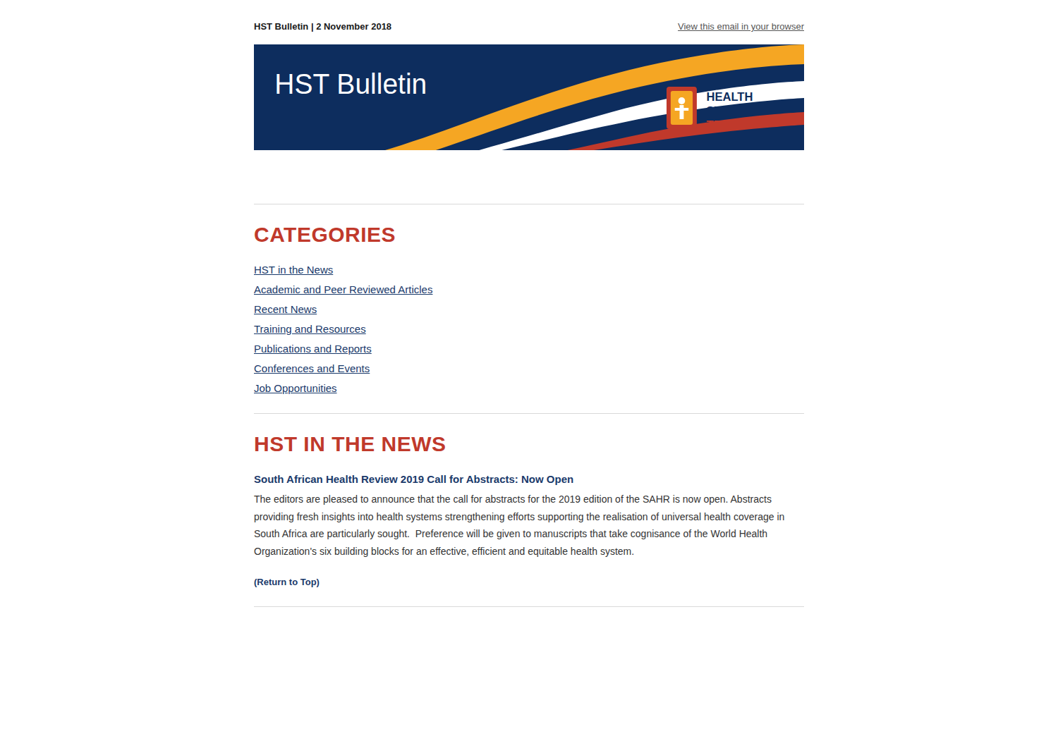HST Bulletin | 2 November 2018 View this email in your browser
HST Bulletin HEALTH SYSTEMS TRUST
CATEGORIES
HST in the News
Academic and Peer Reviewed Articles
Recent News
Training and Resources
Publications and Reports
Conferences and Events
Job Opportunities
HST IN THE NEWS
South African Health Review 2019 Call for Abstracts: Now Open
The editors are pleased to announce that the call for abstracts for the 2019 edition of the SAHR is now open. Abstracts providing fresh insights into health systems strengthening efforts supporting the realisation of universal health coverage in South Africa are particularly sought. Preference will be given to manuscripts that take cognisance of the World Health Organization's six building blocks for an effective, efficient and equitable health system.
(Return to Top)